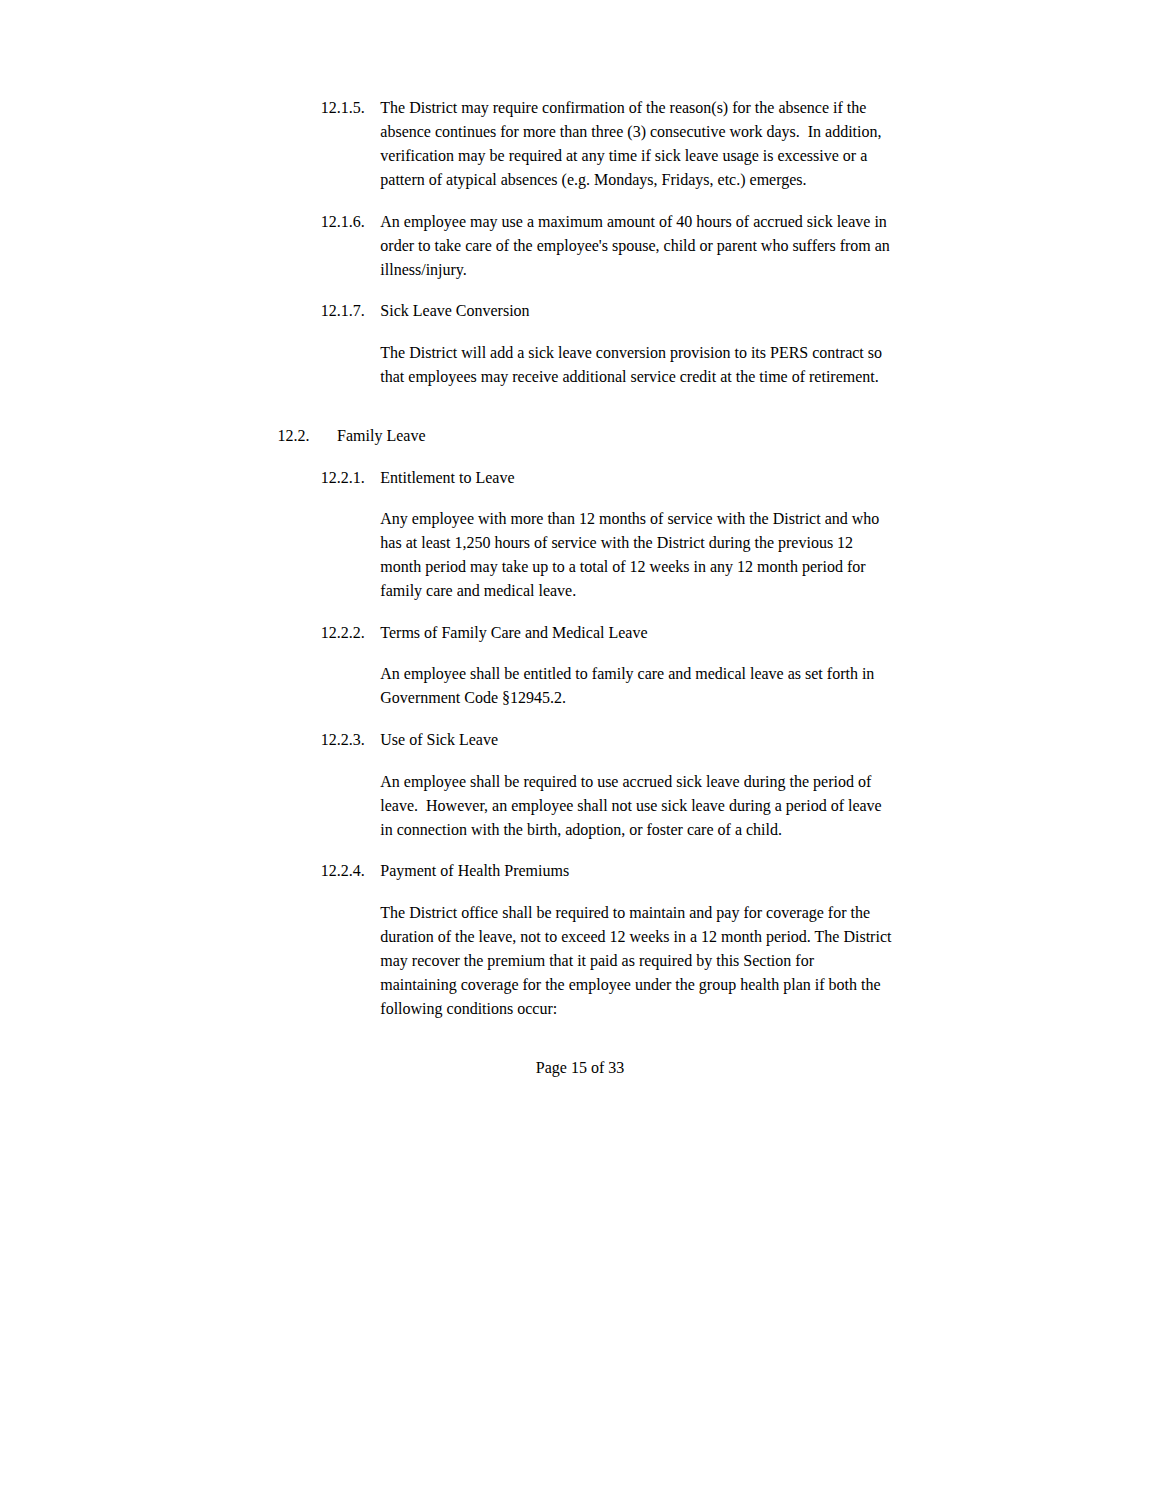12.1.5. The District may require confirmation of the reason(s) for the absence if the absence continues for more than three (3) consecutive work days. In addition, verification may be required at any time if sick leave usage is excessive or a pattern of atypical absences (e.g. Mondays, Fridays, etc.) emerges.
12.1.6. An employee may use a maximum amount of 40 hours of accrued sick leave in order to take care of the employee's spouse, child or parent who suffers from an illness/injury.
12.1.7. Sick Leave Conversion
The District will add a sick leave conversion provision to its PERS contract so that employees may receive additional service credit at the time of retirement.
12.2. Family Leave
12.2.1. Entitlement to Leave
Any employee with more than 12 months of service with the District and who has at least 1,250 hours of service with the District during the previous 12 month period may take up to a total of 12 weeks in any 12 month period for family care and medical leave.
12.2.2. Terms of Family Care and Medical Leave
An employee shall be entitled to family care and medical leave as set forth in Government Code §12945.2.
12.2.3. Use of Sick Leave
An employee shall be required to use accrued sick leave during the period of leave. However, an employee shall not use sick leave during a period of leave in connection with the birth, adoption, or foster care of a child.
12.2.4. Payment of Health Premiums
The District office shall be required to maintain and pay for coverage for the duration of the leave, not to exceed 12 weeks in a 12 month period. The District may recover the premium that it paid as required by this Section for maintaining coverage for the employee under the group health plan if both the following conditions occur:
Page 15 of 33